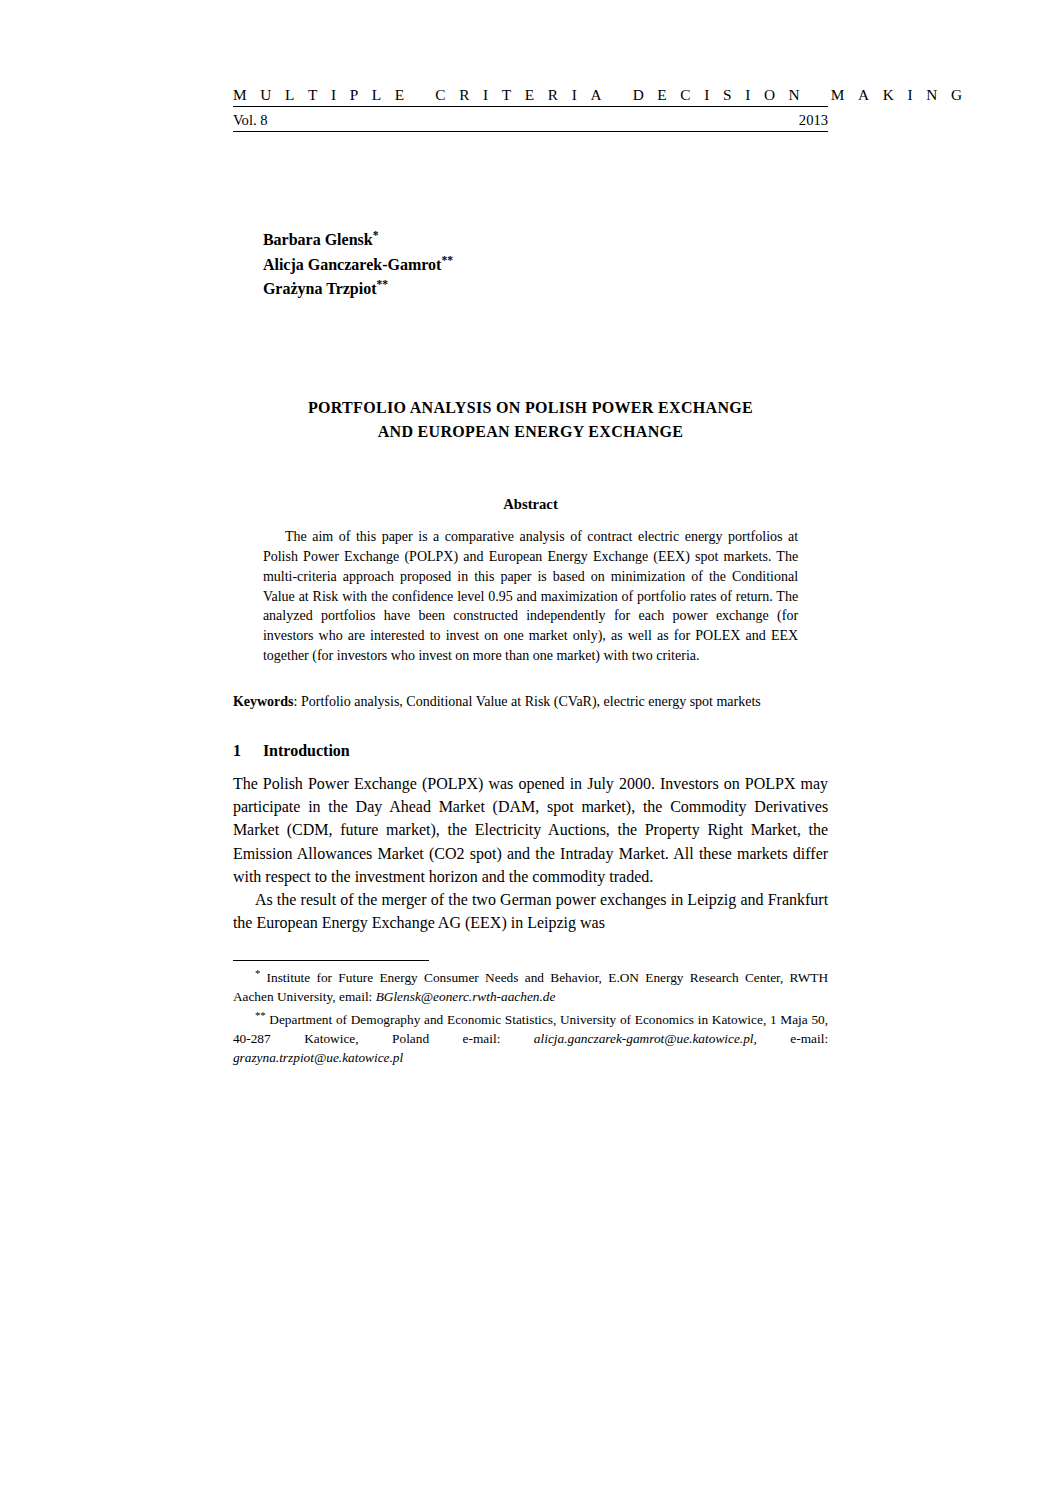M U L T I P L E C R I T E R I A D E C I S I O N M A K I N G
Vol. 8 2013
Barbara Glensk*
Alicja Ganczarek-Gamrot**
Grażyna Trzpiot**
PORTFOLIO ANALYSIS ON POLISH POWER EXCHANGE
AND EUROPEAN ENERGY EXCHANGE
Abstract
The aim of this paper is a comparative analysis of contract electric energy portfolios at Polish Power Exchange (POLPX) and European Energy Exchange (EEX) spot markets. The multi-criteria approach proposed in this paper is based on minimization of the Conditional Value at Risk with the confidence level 0.95 and maximization of portfolio rates of return. The analyzed portfolios have been constructed independently for each power exchange (for investors who are interested to invest on one market only), as well as for POLEX and EEX together (for investors who invest on more than one market) with two criteria.
Keywords: Portfolio analysis, Conditional Value at Risk (CVaR), electric energy spot markets
1 Introduction
The Polish Power Exchange (POLPX) was opened in July 2000. Investors on POLPX may participate in the Day Ahead Market (DAM, spot market), the Commodity Derivatives Market (CDM, future market), the Electricity Auctions, the Property Right Market, the Emission Allowances Market (CO2 spot) and the Intraday Market. All these markets differ with respect to the investment horizon and the commodity traded.
As the result of the merger of the two German power exchanges in Leipzig and Frankfurt the European Energy Exchange AG (EEX) in Leipzig was
* Institute for Future Energy Consumer Needs and Behavior, E.ON Energy Research Center, RWTH Aachen University, email: BGlensk@eonerc.rwth-aachen.de
** Department of Demography and Economic Statistics, University of Economics in Katowice, 1 Maja 50, 40-287 Katowice, Poland e-mail: alicja.ganczarek-gamrot@ue.katowice.pl, e-mail: grazyna.trzpiot@ue.katowice.pl